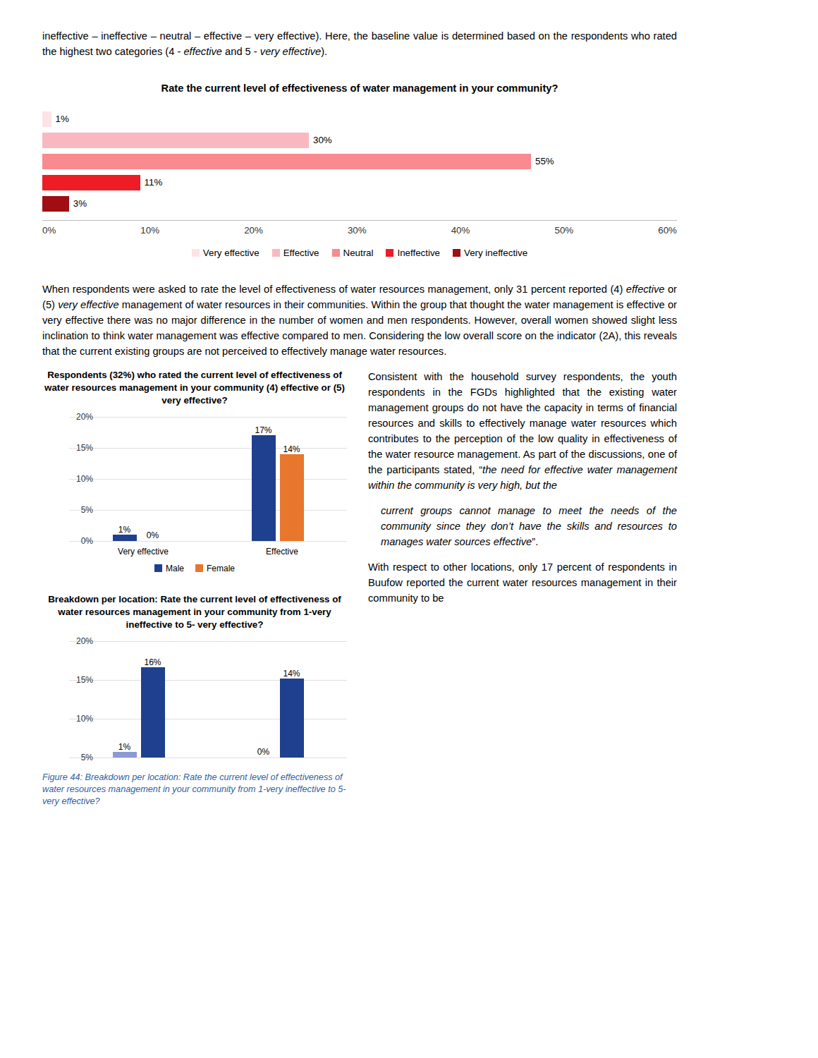ineffective – ineffective – neutral – effective – very effective). Here, the baseline value is determined based on the respondents who rated the highest two categories (4 - effective and 5 - very effective).
Rate the current level of effectiveness of water management in your community?
1%
30%
55%
11%
3%
0% 10% 20% 30% 40% 50% 60%
Very effective
Effective
Neutral
Ineffective
Very ineffective
When respondents were asked to rate the level of effectiveness of water resources management, only 31 percent reported (4) effective or (5) very effective management of water resources in their communities. Within the group that thought the water management is effective or very effective there was no major difference in the number of women and men respondents. However, overall women showed slight less inclination to think water management was effective compared to men. Considering the low overall score on the indicator (2A), this reveals that the current existing groups are not perceived to effectively manage water resources.
Respondents (32%) who rated the current level of effectiveness of water resources management in your community (4) effective or (5) very effective?
20%
15%
10%
5%
0%
1%
0%
17%
14%
Very effective
Effective
Male
Female
Breakdown per location: Rate the current level of effectiveness of water resources management in your community from 1-very ineffective to 5- very effective?
20%
15%
10%
5%
1%
16%
0%
14%
Figure 44: Breakdown per location: Rate the current level of effectiveness of water resources management in your community from 1-very ineffective to 5- very effective?
Consistent with the household survey respondents, the youth respondents in the FGDs highlighted that the existing water management groups do not have the capacity in terms of financial resources and skills to effectively manage water resources which contributes to the perception of the low quality in effectiveness of the water resource management. As part of the discussions, one of the participants stated, “the need for effective water management within the community is very high, but the
current groups cannot manage to meet the needs of the community since they don’t have the skills and resources to manages water sources effective”.
With respect to other locations, only 17 percent of respondents in Buufow reported the current water resources management in their community to be